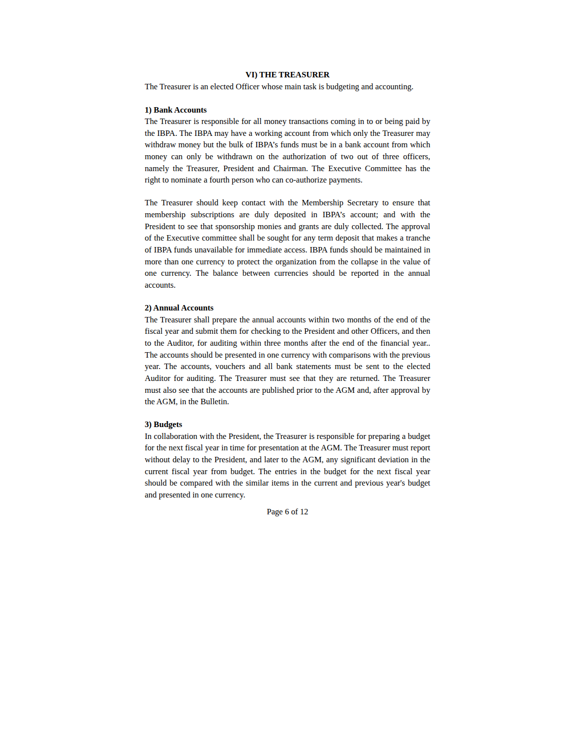VI) THE TREASURER
The Treasurer is an elected Officer whose main task is budgeting and accounting.
1) Bank Accounts
The Treasurer is responsible for all money transactions coming in to or being paid by the IBPA. The IBPA may have a working account from which only the Treasurer may withdraw money but the bulk of IBPA’s funds must be in a bank account from which money can only be withdrawn on the authorization of two out of three officers, namely the Treasurer, President and Chairman. The Executive Committee has the right to nominate a fourth person who can co-authorize payments.
The Treasurer should keep contact with the Membership Secretary to ensure that membership subscriptions are duly deposited in IBPA’s account; and with the President to see that sponsorship monies and grants are duly collected. The approval of the Executive committee shall be sought for any term deposit that makes a tranche of IBPA funds unavailable for immediate access. IBPA funds should be maintained in more than one currency to protect the organization from the collapse in the value of one currency. The balance between currencies should be reported in the annual accounts.
2) Annual Accounts
The Treasurer shall prepare the annual accounts within two months of the end of the fiscal year and submit them for checking to the President and other Officers, and then to the Auditor, for auditing within three months after the end of the financial year.. The accounts should be presented in one currency with comparisons with the previous year. The accounts, vouchers and all bank statements must be sent to the elected Auditor for auditing. The Treasurer must see that they are returned. The Treasurer must also see that the accounts are published prior to the AGM and, after approval by the AGM, in the Bulletin.
3) Budgets
In collaboration with the President, the Treasurer is responsible for preparing a budget for the next fiscal year in time for presentation at the AGM. The Treasurer must report without delay to the President, and later to the AGM, any significant deviation in the current fiscal year from budget. The entries in the budget for the next fiscal year should be compared with the similar items in the current and previous year's budget and presented in one currency.
Page 6 of 12